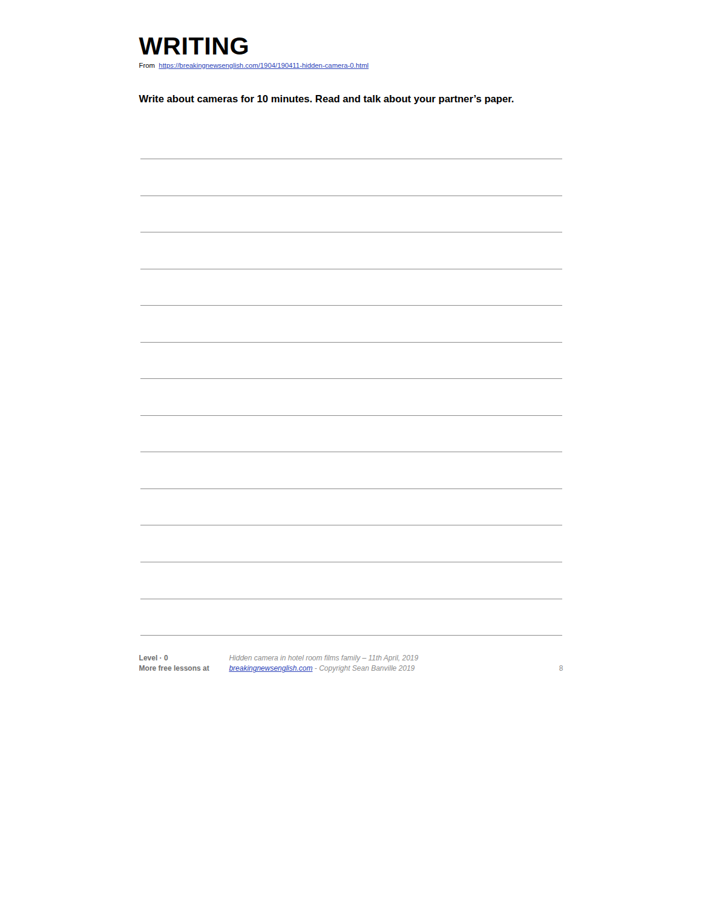WRITING
From https://breakingnewsenglish.com/1904/190411-hidden-camera-0.html
Write about cameras for 10 minutes. Read and talk about your partner’s paper.
Level · 0
Hidden camera in hotel room films family – 11th April, 2019
More free lessons at
breakingnewsenglish.com - Copyright Sean Banville 2019
8